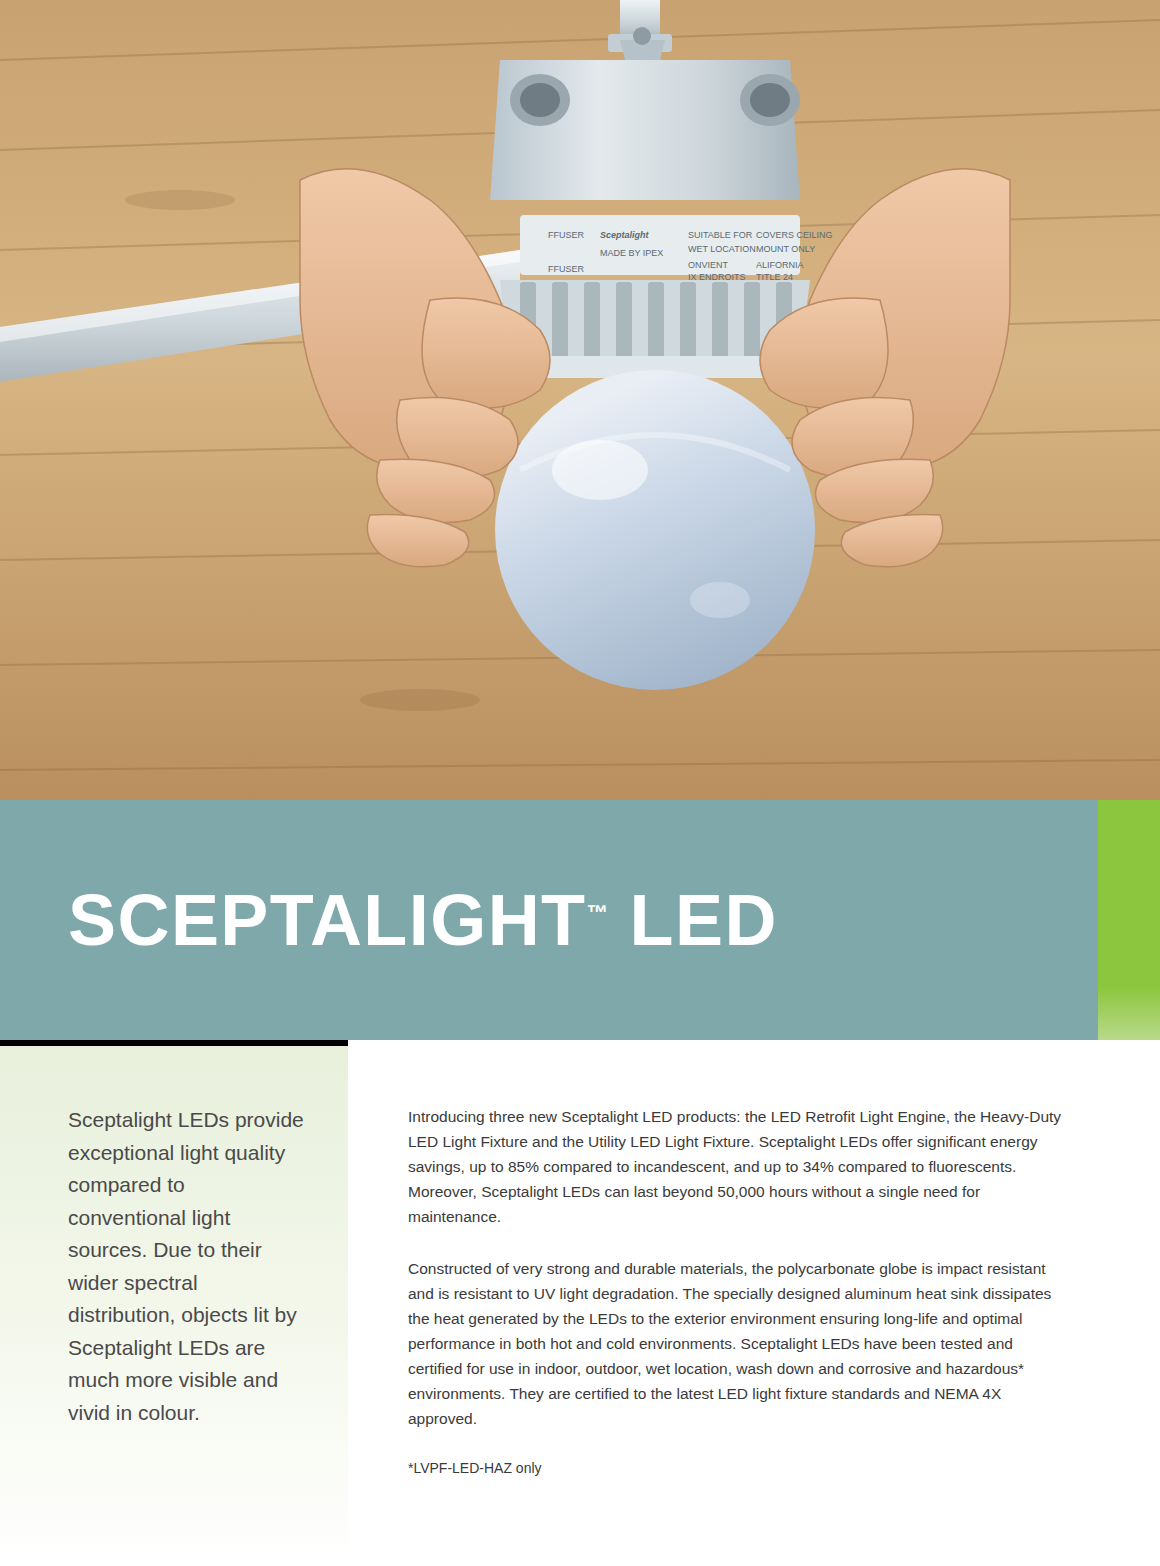FFUSER Sceptalight SUITABLE FOR COVERS CEILING FFUSER MADE BY IPEX WET LOCATION MOUNT ONLY ONVIENT IX ENDROITS OUILLES ALIFORNIA TITLE 24
SCEPTALIGHT™ LED
Sceptalight LEDs provide exceptional light quality compared to conventional light sources. Due to their wider spectral distribution, objects lit by Sceptalight LEDs are much more visible and vivid in colour.
Introducing three new Sceptalight LED products: the LED Retrofit Light Engine, the Heavy-Duty LED Light Fixture and the Utility LED Light Fixture. Sceptalight LEDs offer significant energy savings, up to 85% compared to incandescent, and up to 34% compared to fluorescents. Moreover, Sceptalight LEDs can last beyond 50,000 hours without a single need for maintenance.
Constructed of very strong and durable materials, the polycarbonate globe is impact resistant and is resistant to UV light degradation. The specially designed aluminum heat sink dissipates the heat generated by the LEDs to the exterior environment ensuring long-life and optimal performance in both hot and cold environments. Sceptalight LEDs have been tested and certified for use in indoor, outdoor, wet location, wash down and corrosive and hazardous* environments. They are certified to the latest LED light fixture standards and NEMA 4X approved.
*LVPF-LED-HAZ only